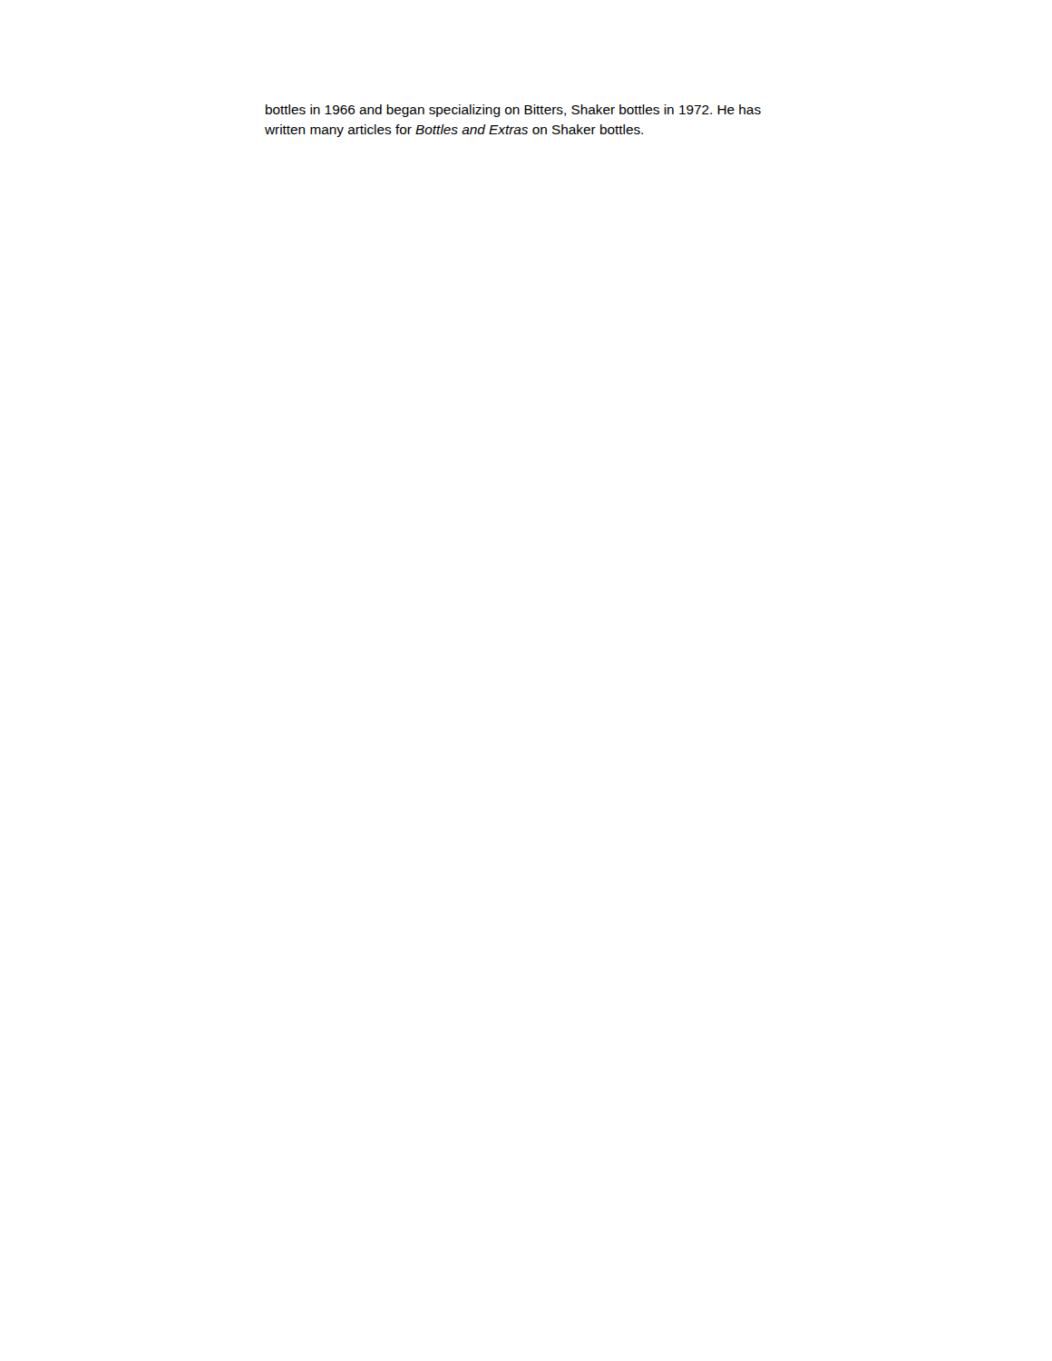bottles in 1966 and began specializing on Bitters, Shaker bottles in 1972. He has written many articles for Bottles and Extras on Shaker bottles.